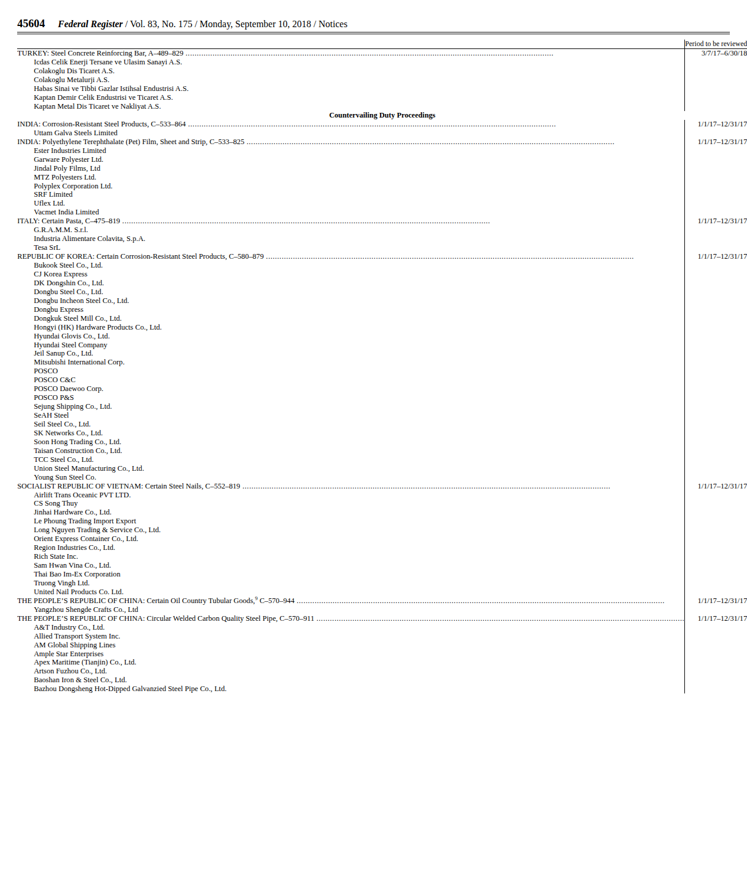45604 Federal Register / Vol. 83, No. 175 / Monday, September 10, 2018 / Notices
| | Period to be reviewed |
| --- | --- |
| TURKEY: Steel Concrete Reinforcing Bar, A–489–829 Icdas Celik Enerji Tersane ve Ulasim Sanayi A.S. Colakoglu Dis Ticaret A.S. Colakoglu Metalurji A.S. Habas Sinai ve Tibbi Gazlar Istihsal Endustrisi A.S. Kaptan Demir Celik Endustrisi ve Ticaret A.S. Kaptan Metal Dis Ticaret ve Nakliyat A.S. | 3/7/17–6/30/18 |
| Countervailing Duty Proceedings |
| INDIA: Corrosion-Resistant Steel Products, C–533–864 Uttam Galva Steels Limited | 1/1/17–12/31/17 |
| INDIA: Polyethylene Terephthalate (Pet) Film, Sheet and Strip, C–533–825 Ester Industries Limited Garware Polyester Ltd. Jindal Poly Films, Ltd MTZ Polyesters Ltd. Polyplex Corporation Ltd. SRF Limited Uflex Ltd. Vacmet India Limited | 1/1/17–12/31/17 |
| ITALY: Certain Pasta, C–475–819 G.R.A.M.M. S.r.l. Industria Alimentare Colavita, S.p.A. Tesa SrL | 1/1/17–12/31/17 |
| REPUBLIC OF KOREA: Certain Corrosion-Resistant Steel Products, C–580–879 Bukook Steel Co., Ltd. CJ Korea Express DK Dongshin Co., Ltd. Dongbu Steel Co., Ltd. Dongbu Incheon Steel Co., Ltd. Dongbu Express Dongkuk Steel Mill Co., Ltd. Hongyi (HK) Hardware Products Co., Ltd. Hyundai Glovis Co., Ltd. Hyundai Steel Company Jeil Sanup Co., Ltd. Mitsubishi International Corp. POSCO POSCO C&C POSCO Daewoo Corp. POSCO P&S Sejung Shipping Co., Ltd. SeAH Steel Seil Steel Co., Ltd. SK Networks Co., Ltd. Soon Hong Trading Co., Ltd. Taisan Construction Co., Ltd. TCC Steel Co., Ltd. Union Steel Manufacturing Co., Ltd. Young Sun Steel Co. | 1/1/17–12/31/17 |
| SOCIALIST REPUBLIC OF VIETNAM: Certain Steel Nails, C–552–819 Airlift Trans Oceanic PVT LTD. CS Song Thuy Jinhai Hardware Co., Ltd. Le Phoung Trading Import Export Long Nguyen Trading & Service Co., Ltd. Orient Express Container Co., Ltd. Region Industries Co., Ltd. Rich State Inc. Sam Hwan Vina Co., Ltd. Thai Bao Im-Ex Corporation Truong Vingh Ltd. United Nail Products Co. Ltd. | 1/1/17–12/31/17 |
| THE PEOPLE’S REPUBLIC OF CHINA: Certain Oil Country Tubular Goods, 9 C–570–944 Yangzhou Shengde Crafts Co., Ltd | 1/1/17–12/31/17 |
| THE PEOPLE’S REPUBLIC OF CHINA: Circular Welded Carbon Quality Steel Pipe, C–570–911 A&T Industry Co., Ltd. Allied Transport System Inc. AM Global Shipping Lines Ample Star Enterprises Apex Maritime (Tianjin) Co., Ltd. Artson Fuzhou Co., Ltd. Baoshan Iron & Steel Co., Ltd. Bazhou Dongsheng Hot-Dipped Galvanzied Steel Pipe Co., Ltd. | 1/1/17–12/31/17 |